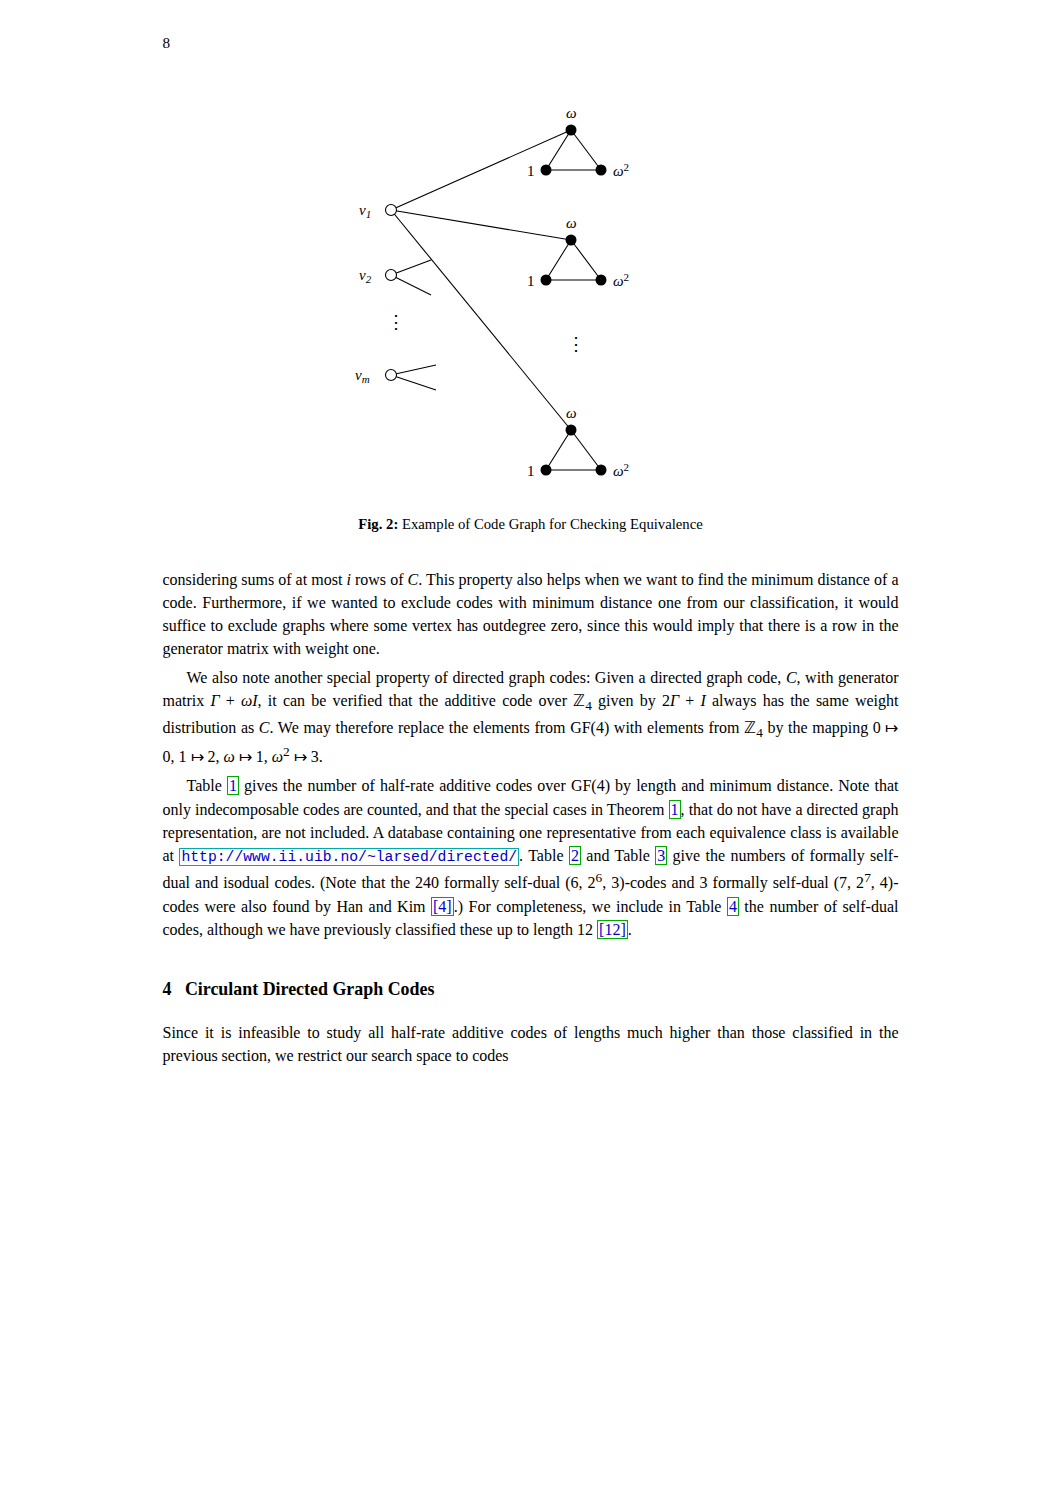8
v1 v2 vm ω ω ω 1 1 1 ω2 ω2 ω2 ⋮ ⋮
Fig. 2: Example of Code Graph for Checking Equivalence
considering sums of at most i rows of C. This property also helps when we want to find the minimum distance of a code. Furthermore, if we wanted to exclude codes with minimum distance one from our classification, it would suffice to exclude graphs where some vertex has outdegree zero, since this would imply that there is a row in the generator matrix with weight one.
We also note another special property of directed graph codes: Given a directed graph code, C, with generator matrix Γ + ωI, it can be verified that the additive code over ℤ4 given by 2Γ + I always has the same weight distribution as C. We may therefore replace the elements from GF(4) with elements from ℤ4 by the mapping 0 ↦ 0, 1 ↦ 2, ω ↦ 1, ω2 ↦ 3.
Table 1 gives the number of half-rate additive codes over GF(4) by length and minimum distance. Note that only indecomposable codes are counted, and that the special cases in Theorem 1, that do not have a directed graph representation, are not included. A database containing one representative from each equivalence class is available at http://www.ii.uib.no/~larsed/directed/. Table 2 and Table 3 give the numbers of formally self-dual and isodual codes. (Note that the 240 formally self-dual (6, 26, 3)-codes and 3 formally self-dual (7, 27, 4)-codes were also found by Han and Kim [4].) For completeness, we include in Table 4 the number of self-dual codes, although we have previously classified these up to length 12 [12].
4 Circulant Directed Graph Codes
Since it is infeasible to study all half-rate additive codes of lengths much higher than those classified in the previous section, we restrict our search space to codes